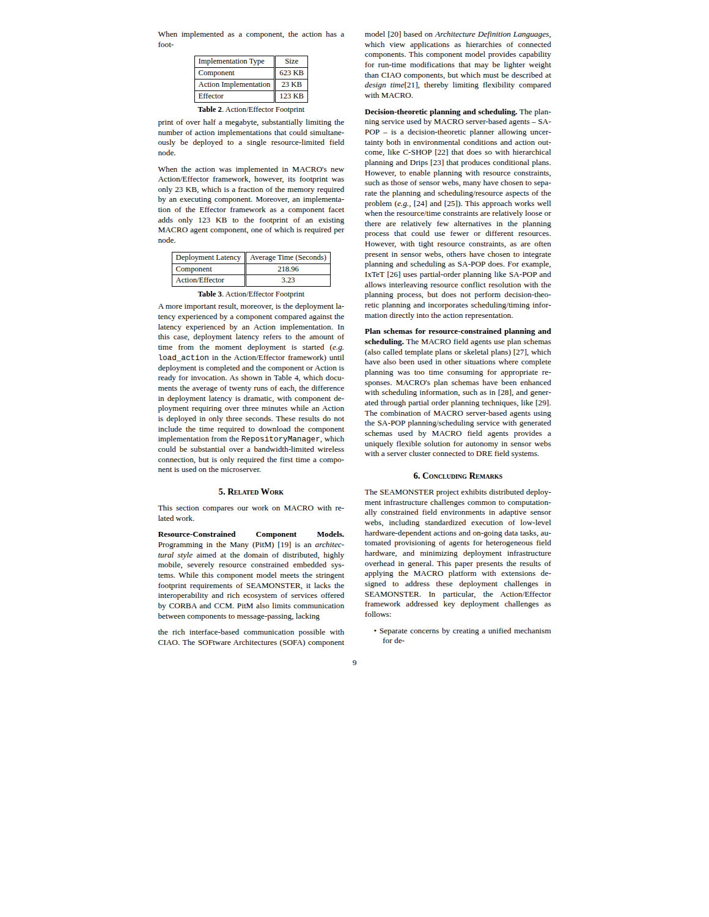When implemented as a component, the action has a foot-
| Implementation Type | Size |
| Component | 623 KB |
| Action Implementation | 23 KB |
| Effector | 123 KB |
Table 2. Action/Effector Footprint
print of over half a megabyte, substantially limiting the number of action implementations that could simultaneously be deployed to a single resource-limited field node.
When the action was implemented in MACRO's new Action/Effector framework, however, its footprint was only 23 KB, which is a fraction of the memory required by an executing component. Moreover, an implementation of the Effector framework as a component facet adds only 123 KB to the footprint of an existing MACRO agent component, one of which is required per node.
| Deployment Latency | Average Time (Seconds) |
| Component | 218.96 |
| Action/Effector | 3.23 |
Table 3. Action/Effector Footprint
A more important result, moreover, is the deployment latency experienced by a component compared against the latency experienced by an Action implementation. In this case, deployment latency refers to the amount of time from the moment deployment is started (e.g. load_action in the Action/Effector framework) until deployment is completed and the component or Action is ready for invocation. As shown in Table 4, which documents the average of twenty runs of each, the difference in deployment latency is dramatic, with component deployment requiring over three minutes while an Action is deployed in only three seconds. These results do not include the time required to download the component implementation from the RepositoryManager, which could be substantial over a bandwidth-limited wireless connection, but is only required the first time a component is used on the microserver.
5. Related Work
This section compares our work on MACRO with related work.
Resource-Constrained Component Models. Programming in the Many (PitM) [19] is an architectural style aimed at the domain of distributed, highly mobile, severely resource constrained embedded systems. While this component model meets the stringent footprint requirements of SEAMONSTER, it lacks the interoperability and rich ecosystem of services offered by CORBA and CCM. PitM also limits communication between components to message-passing, lacking
the rich interface-based communication possible with CIAO. The SOFtware Architectures (SOFA) component model [20] based on Architecture Definition Languages, which view applications as hierarchies of connected components. This component model provides capability for run-time modifications that may be lighter weight than CIAO components, but which must be described at design time[21], thereby limiting flexibility compared with MACRO.
Decision-theoretic planning and scheduling. The planning service used by MACRO server-based agents – SA-POP – is a decision-theoretic planner allowing uncertainty both in environmental conditions and action outcome, like C-SHOP [22] that does so with hierarchical planning and Drips [23] that produces conditional plans. However, to enable planning with resource constraints, such as those of sensor webs, many have chosen to separate the planning and scheduling/resource aspects of the problem (e.g., [24] and [25]). This approach works well when the resource/time constraints are relatively loose or there are relatively few alternatives in the planning process that could use fewer or different resources. However, with tight resource constraints, as are often present in sensor webs, others have chosen to integrate planning and scheduling as SA-POP does. For example, IxTeT [26] uses partial-order planning like SA-POP and allows interleaving resource conflict resolution with the planning process, but does not perform decision-theoretic planning and incorporates scheduling/timing information directly into the action representation.
Plan schemas for resource-constrained planning and scheduling. The MACRO field agents use plan schemas (also called template plans or skeletal plans) [27], which have also been used in other situations where complete planning was too time consuming for appropriate responses. MACRO's plan schemas have been enhanced with scheduling information, such as in [28], and generated through partial order planning techniques, like [29]. The combination of MACRO server-based agents using the SA-POP planning/scheduling service with generated schemas used by MACRO field agents provides a uniquely flexible solution for autonomy in sensor webs with a server cluster connected to DRE field systems.
6. Concluding Remarks
The SEAMONSTER project exhibits distributed deployment infrastructure challenges common to computationally constrained field environments in adaptive sensor webs, including standardized execution of low-level hardware-dependent actions and on-going data tasks, automated provisioning of agents for heterogeneous field hardware, and minimizing deployment infrastructure overhead in general. This paper presents the results of applying the MACRO platform with extensions designed to address these deployment challenges in SEAMONSTER. In particular, the Action/Effector framework addressed key deployment challenges as follows:
Separate concerns by creating a unified mechanism for de-
9